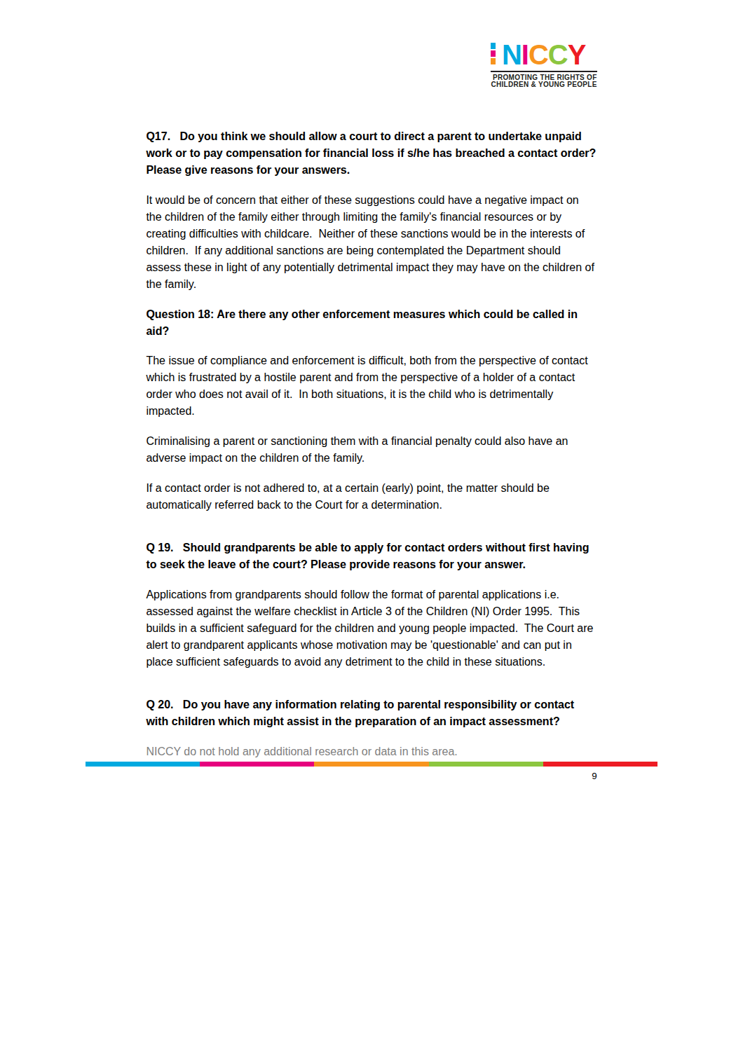NICCY
PROMOTING THE RIGHTS OF
CHILDREN & YOUNG PEOPLE
Q17. Do you think we should allow a court to direct a parent to undertake unpaid work or to pay compensation for financial loss if s/he has breached a contact order? Please give reasons for your answers.
It would be of concern that either of these suggestions could have a negative impact on the children of the family either through limiting the family's financial resources or by creating difficulties with childcare. Neither of these sanctions would be in the interests of children. If any additional sanctions are being contemplated the Department should assess these in light of any potentially detrimental impact they may have on the children of the family.
Question 18: Are there any other enforcement measures which could be called in aid?
The issue of compliance and enforcement is difficult, both from the perspective of contact which is frustrated by a hostile parent and from the perspective of a holder of a contact order who does not avail of it. In both situations, it is the child who is detrimentally impacted.
Criminalising a parent or sanctioning them with a financial penalty could also have an adverse impact on the children of the family.
If a contact order is not adhered to, at a certain (early) point, the matter should be automatically referred back to the Court for a determination.
Q 19. Should grandparents be able to apply for contact orders without first having to seek the leave of the court? Please provide reasons for your answer.
Applications from grandparents should follow the format of parental applications i.e. assessed against the welfare checklist in Article 3 of the Children (NI) Order 1995. This builds in a sufficient safeguard for the children and young people impacted. The Court are alert to grandparent applicants whose motivation may be 'questionable' and can put in place sufficient safeguards to avoid any detriment to the child in these situations.
Q 20. Do you have any information relating to parental responsibility or contact with children which might assist in the preparation of an impact assessment?
NICCY do not hold any additional research or data in this area.
9